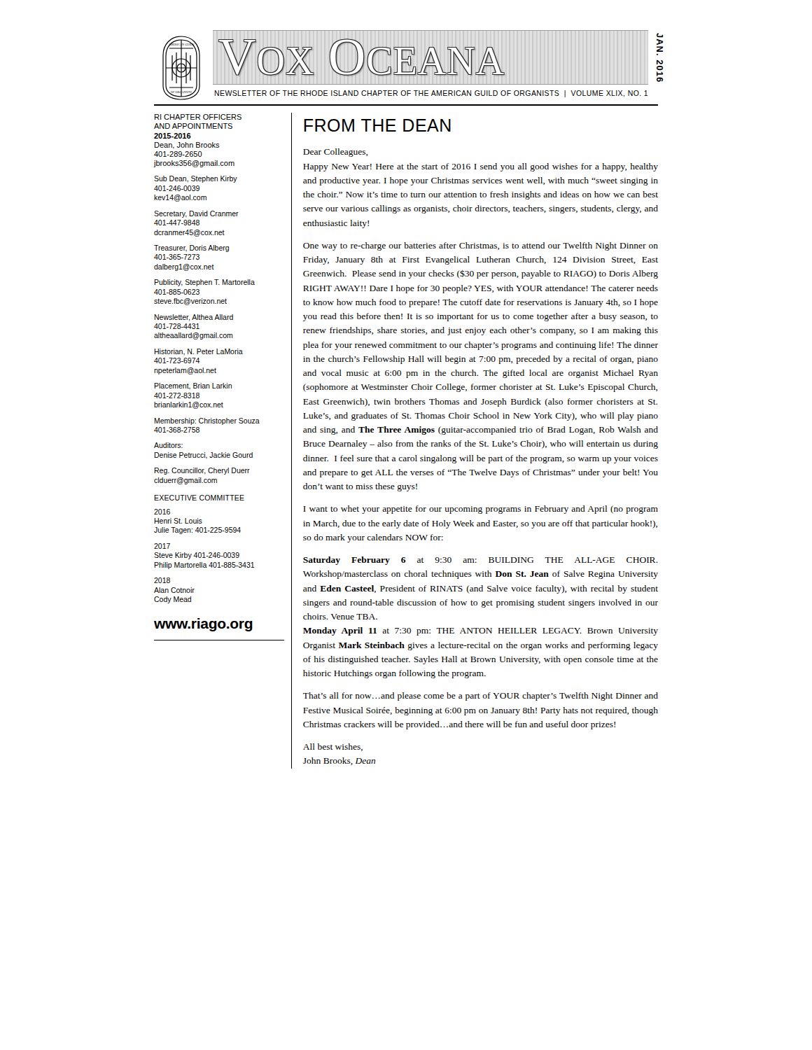AMERICAN GUILD OF ORGANISTS
VOX OCEANA
NEWSLETTER OF THE RHODE ISLAND CHAPTER OF THE AMERICAN GUILD OF ORGANISTS | VOLUME XLIX, NO. 1
JAN. 2016
RI CHAPTER OFFICERS
AND APPOINTMENTS
2015-2016
Dean, John Brooks
401-289-2650
jbrooks356@gmail.com
Sub Dean, Stephen Kirby
401-246-0039
kev14@aol.com
Secretary, David Cranmer
401-447-9848
dcranmer45@cox.net
Treasurer, Doris Alberg
401-365-7273
dalberg1@cox.net
Publicity, Stephen T. Martorella
401-885-0623
steve.fbc@verizon.net
Newsletter, Althea Allard
401-728-4431
altheaallard@gmail.com
Historian, N. Peter LaMoria
401-723-6974
npeterlam@aol.net
Placement, Brian Larkin
401-272-8318
brianlarkin1@cox.net
Membership: Christopher Souza
401-368-2758
Auditors:
Denise Petrucci, Jackie Gourd
Reg. Councillor, Cheryl Duerr
clduerr@gmail.com
EXECUTIVE COMMITTEE
2016
Henri St. Louis
Julie Tagen: 401-225-9594
2017
Steve Kirby 401-246-0039
Philip Martorella 401-885-3431
2018
Alan Cotnoir
Cody Mead
www.riago.org
FROM THE DEAN
Dear Colleagues,
Happy New Year! Here at the start of 2016 I send you all good wishes for a happy, healthy and productive year. I hope your Christmas services went well, with much “sweet singing in the choir.” Now it’s time to turn our attention to fresh insights and ideas on how we can best serve our various callings as organists, choir directors, teachers, singers, students, clergy, and enthusiastic laity!
One way to re-charge our batteries after Christmas, is to attend our Twelfth Night Dinner on Friday, January 8th at First Evangelical Lutheran Church, 124 Division Street, East Greenwich. Please send in your checks ($30 per person, payable to RIAGO) to Doris Alberg RIGHT AWAY!! Dare I hope for 30 people? YES, with YOUR attendance! The caterer needs to know how much food to prepare! The cutoff date for reservations is January 4th, so I hope you read this before then! It is so important for us to come together after a busy season, to renew friendships, share stories, and just enjoy each other’s company, so I am making this plea for your renewed commitment to our chapter’s programs and continuing life! The dinner in the church’s Fellowship Hall will begin at 7:00 pm, preceded by a recital of organ, piano and vocal music at 6:00 pm in the church. The gifted local are organist Michael Ryan (sophomore at Westminster Choir College, former chorister at St. Luke’s Episcopal Church, East Greenwich), twin brothers Thomas and Joseph Burdick (also former choristers at St. Luke’s, and graduates of St. Thomas Choir School in New York City), who will play piano and sing, and The Three Amigos (guitar-accompanied trio of Brad Logan, Rob Walsh and Bruce Dearnaley – also from the ranks of the St. Luke’s Choir), who will entertain us during dinner. I feel sure that a carol singalong will be part of the program, so warm up your voices and prepare to get ALL the verses of “The Twelve Days of Christmas” under your belt! You don’t want to miss these guys!
I want to whet your appetite for our upcoming programs in February and April (no program in March, due to the early date of Holy Week and Easter, so you are off that particular hook!), so do mark your calendars NOW for:
Saturday February 6 at 9:30 am: BUILDING THE ALL-AGE CHOIR. Workshop/masterclass on choral techniques with Don St. Jean of Salve Regina University and Eden Casteel, President of RINATS (and Salve voice faculty), with recital by student singers and round-table discussion of how to get promising student singers involved in our choirs. Venue TBA.
Monday April 11 at 7:30 pm: THE ANTON HEILLER LEGACY. Brown University Organist Mark Steinbach gives a lecture-recital on the organ works and performing legacy of his distinguished teacher. Sayles Hall at Brown University, with open console time at the historic Hutchings organ following the program.
That’s all for now…and please come be a part of YOUR chapter’s Twelfth Night Dinner and Festive Musical Soirée, beginning at 6:00 pm on January 8th! Party hats not required, though Christmas crackers will be provided…and there will be fun and useful door prizes!
All best wishes,
John Brooks, Dean